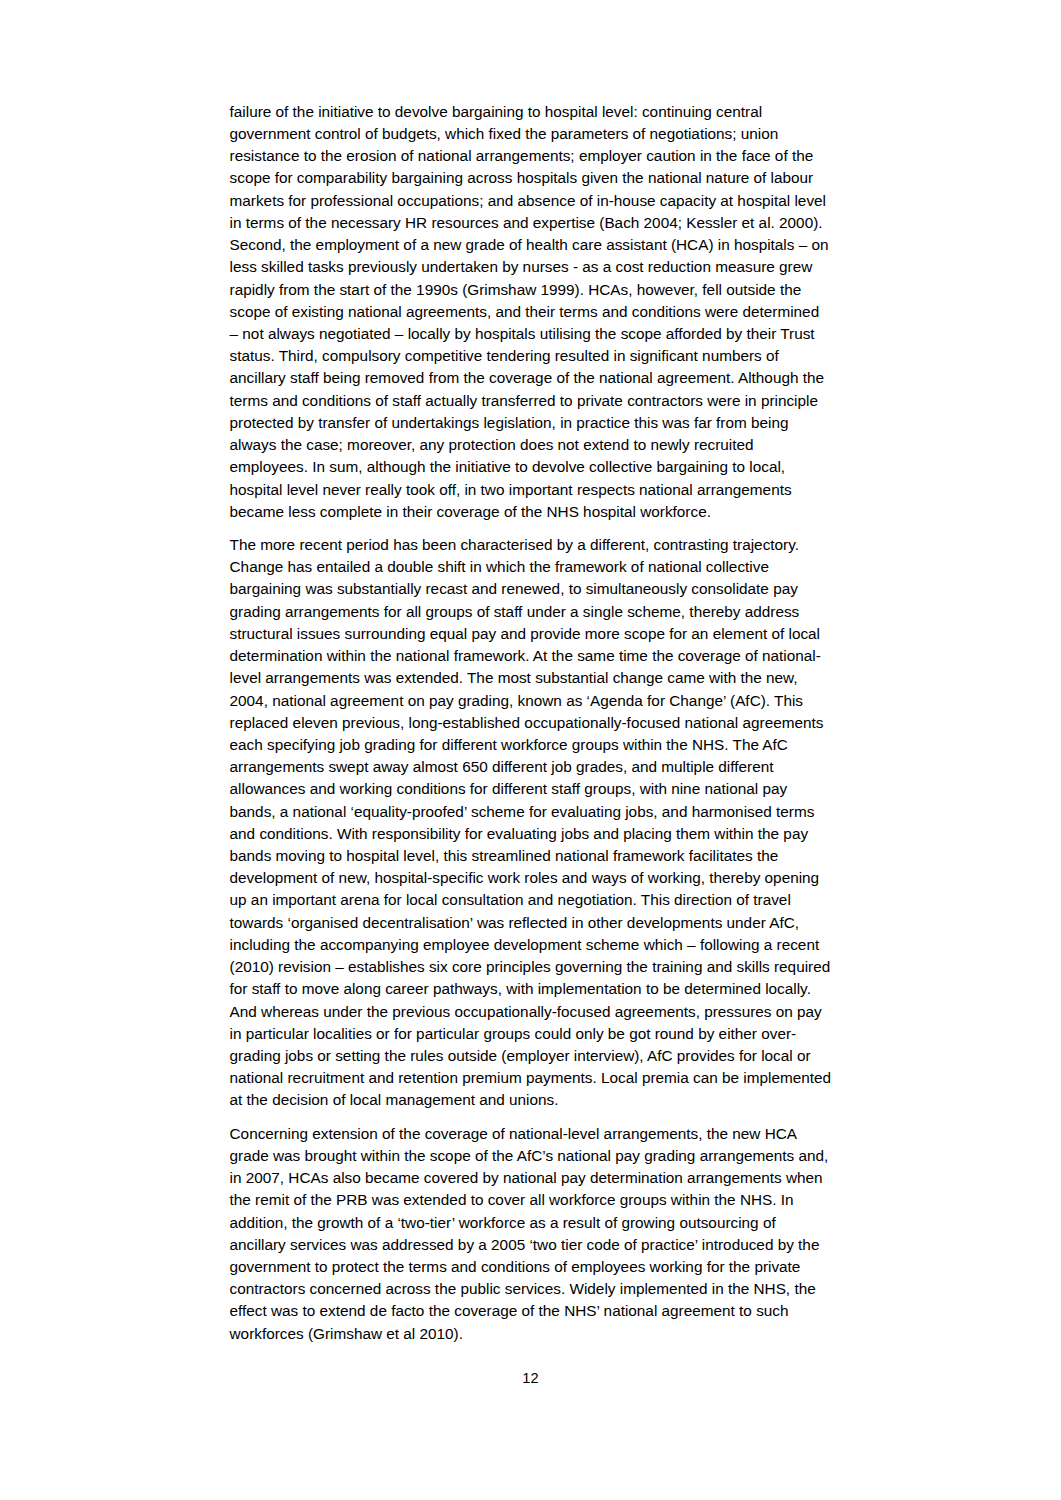failure of the initiative to devolve bargaining to hospital level: continuing central government control of budgets, which fixed the parameters of negotiations; union resistance to the erosion of national arrangements; employer caution in the face of the scope for comparability bargaining across hospitals given the national nature of labour markets for professional occupations; and absence of in-house capacity at hospital level in terms of the necessary HR resources and expertise (Bach 2004; Kessler et al. 2000). Second, the employment of a new grade of health care assistant (HCA) in hospitals – on less skilled tasks previously undertaken by nurses - as a cost reduction measure grew rapidly from the start of the 1990s (Grimshaw 1999). HCAs, however, fell outside the scope of existing national agreements, and their terms and conditions were determined – not always negotiated – locally by hospitals utilising the scope afforded by their Trust status. Third, compulsory competitive tendering resulted in significant numbers of ancillary staff being removed from the coverage of the national agreement. Although the terms and conditions of staff actually transferred to private contractors were in principle protected by transfer of undertakings legislation, in practice this was far from being always the case; moreover, any protection does not extend to newly recruited employees. In sum, although the initiative to devolve collective bargaining to local, hospital level never really took off, in two important respects national arrangements became less complete in their coverage of the NHS hospital workforce.
The more recent period has been characterised by a different, contrasting trajectory. Change has entailed a double shift in which the framework of national collective bargaining was substantially recast and renewed, to simultaneously consolidate pay grading arrangements for all groups of staff under a single scheme, thereby address structural issues surrounding equal pay and provide more scope for an element of local determination within the national framework. At the same time the coverage of national-level arrangements was extended. The most substantial change came with the new, 2004, national agreement on pay grading, known as ‘Agenda for Change’ (AfC). This replaced eleven previous, long-established occupationally-focused national agreements each specifying job grading for different workforce groups within the NHS. The AfC arrangements swept away almost 650 different job grades, and multiple different allowances and working conditions for different staff groups, with nine national pay bands, a national ‘equality-proofed’ scheme for evaluating jobs, and harmonised terms and conditions. With responsibility for evaluating jobs and placing them within the pay bands moving to hospital level, this streamlined national framework facilitates the development of new, hospital-specific work roles and ways of working, thereby opening up an important arena for local consultation and negotiation. This direction of travel towards ‘organised decentralisation’ was reflected in other developments under AfC, including the accompanying employee development scheme which – following a recent (2010) revision – establishes six core principles governing the training and skills required for staff to move along career pathways, with implementation to be determined locally. And whereas under the previous occupationally-focused agreements, pressures on pay in particular localities or for particular groups could only be got round by either over-grading jobs or setting the rules outside (employer interview), AfC provides for local or national recruitment and retention premium payments. Local premia can be implemented at the decision of local management and unions.
Concerning extension of the coverage of national-level arrangements, the new HCA grade was brought within the scope of the AfC’s national pay grading arrangements and, in 2007, HCAs also became covered by national pay determination arrangements when the remit of the PRB was extended to cover all workforce groups within the NHS. In addition, the growth of a ‘two-tier’ workforce as a result of growing outsourcing of ancillary services was addressed by a 2005 ‘two tier code of practice’ introduced by the government to protect the terms and conditions of employees working for the private contractors concerned across the public services. Widely implemented in the NHS, the effect was to extend de facto the coverage of the NHS’ national agreement to such workforces (Grimshaw et al 2010).
12